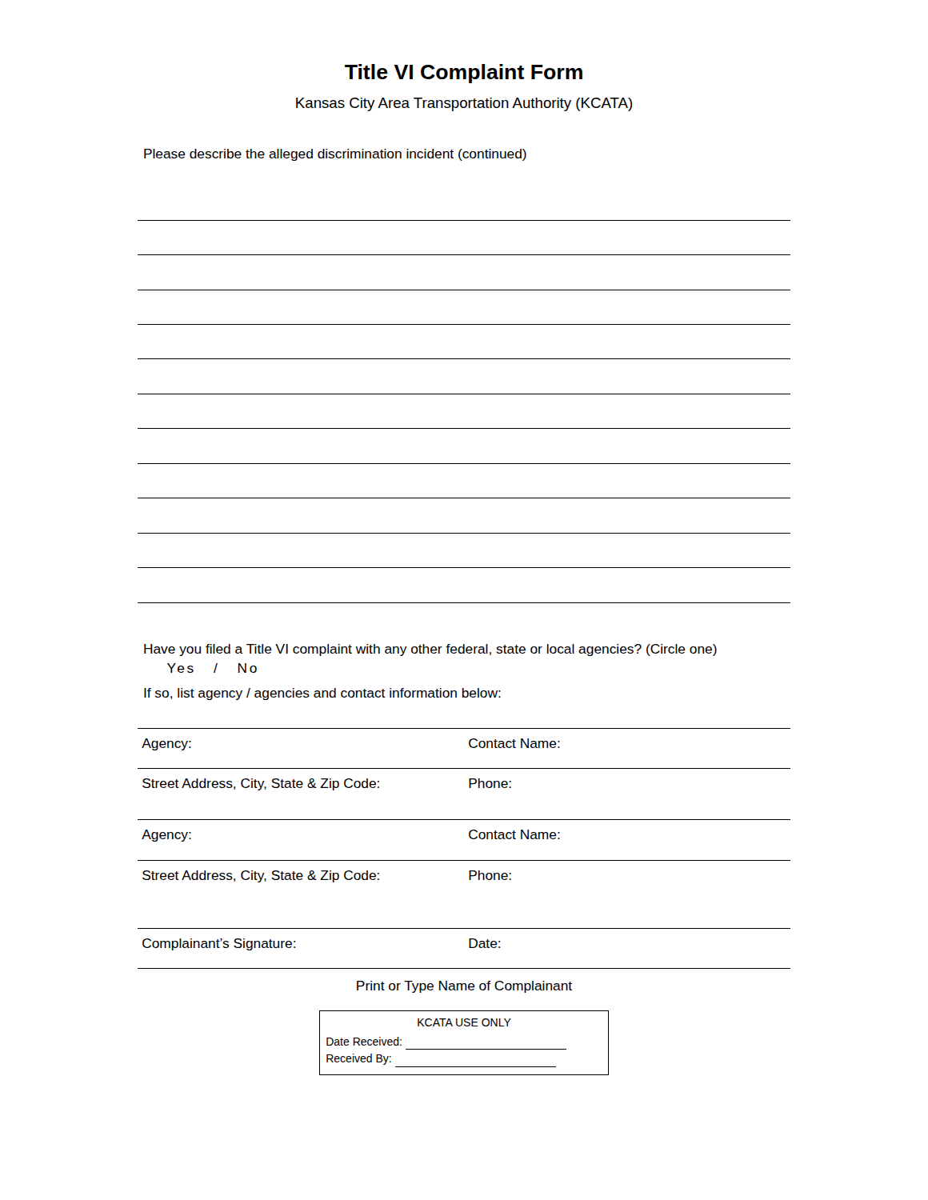Title VI Complaint Form
Kansas City Area Transportation Authority (KCATA)
Please describe the alleged discrimination incident (continued)
Have you filed a Title VI complaint with any other federal, state or local agencies? (Circle one) Yes / No
If so, list agency / agencies and contact information below:
| Agency: | Contact Name: |
| Street Address, City, State & Zip Code: | Phone: |
| Agency: | Contact Name: |
| Street Address, City, State & Zip Code: | Phone: |
| Complainant’s Signature: | Date: |
Print or Type Name of Complainant
KCATA USE ONLY
Date Received:
Received By: